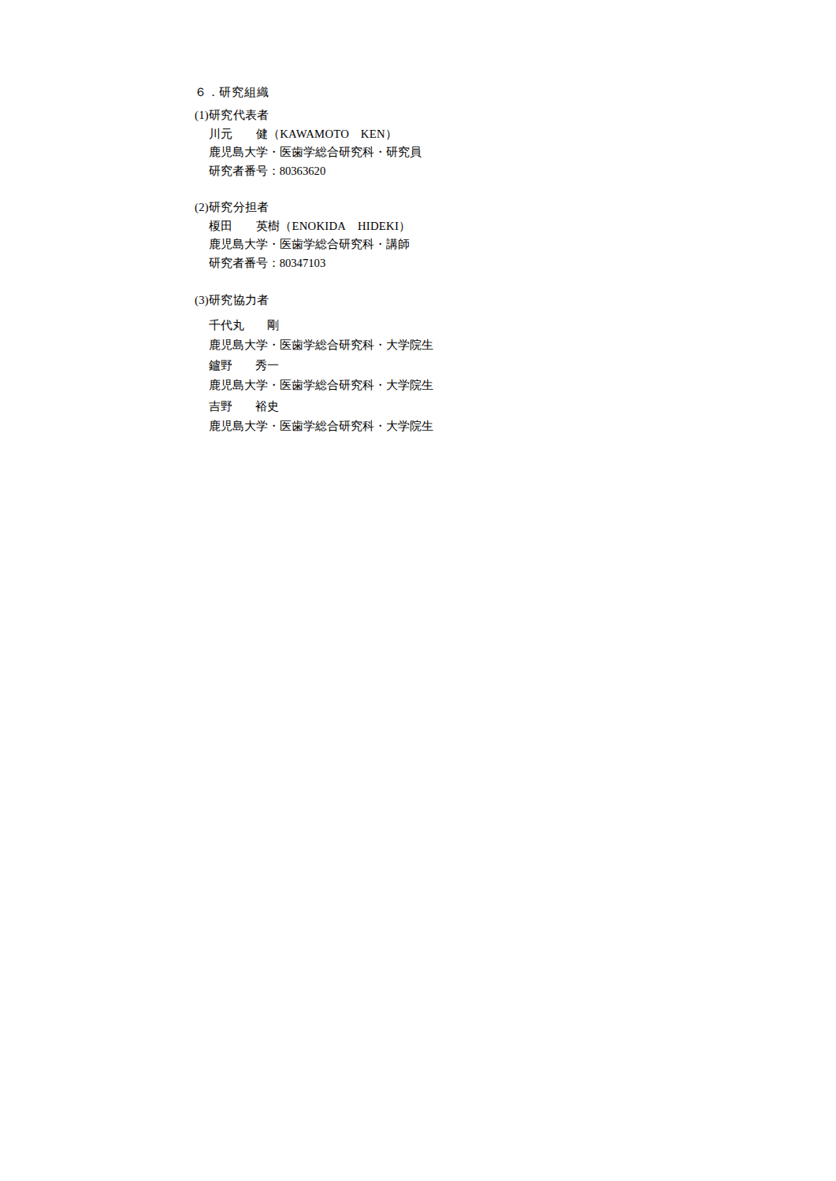６．研究組織
(1)研究代表者
川元 健（KAWAMOTO KEN）
鹿児島大学・医歯学総合研究科・研究員
研究者番号：80363620
(2)研究分担者
榎田 英樹（ENOKIDA HIDEKI）
鹿児島大学・医歯学総合研究科・講師
研究者番号：80347103
(3)研究協力者
千代丸 剛
鹿児島大学・医歯学総合研究科・大学院生
鑪野 秀一
鹿児島大学・医歯学総合研究科・大学院生
吉野 裕史
鹿児島大学・医歯学総合研究科・大学院生